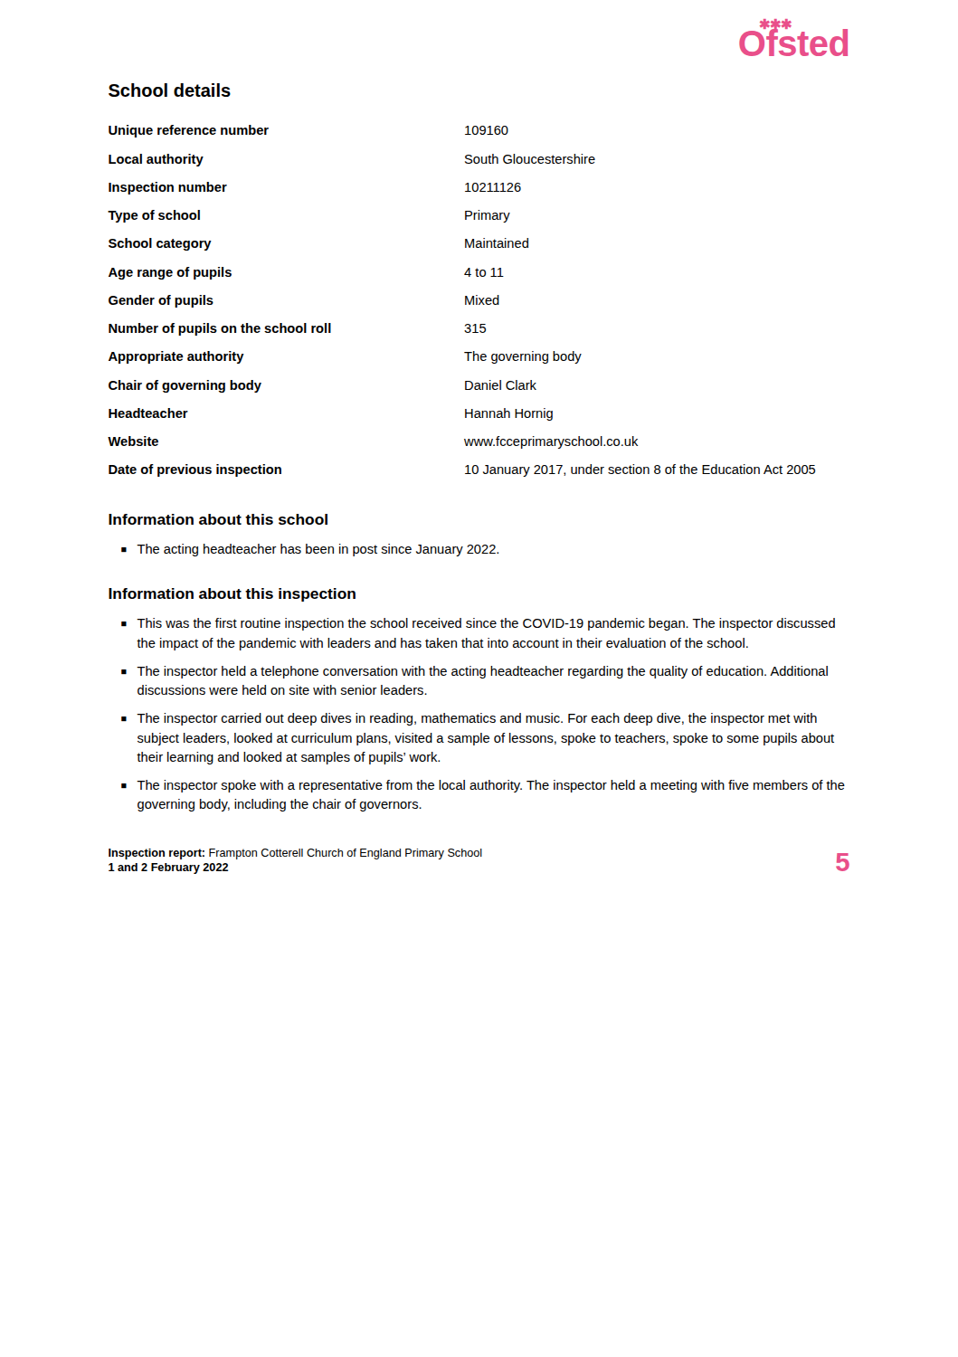✱✱✱Ofsted
School details
| Unique reference number | 109160 |
| Local authority | South Gloucestershire |
| Inspection number | 10211126 |
| Type of school | Primary |
| School category | Maintained |
| Age range of pupils | 4 to 11 |
| Gender of pupils | Mixed |
| Number of pupils on the school roll | 315 |
| Appropriate authority | The governing body |
| Chair of governing body | Daniel Clark |
| Headteacher | Hannah Hornig |
| Website | www.fcceprimaryschool.co.uk |
| Date of previous inspection | 10 January 2017, under section 8 of the Education Act 2005 |
Information about this school
The acting headteacher has been in post since January 2022.
Information about this inspection
This was the first routine inspection the school received since the COVID-19 pandemic began. The inspector discussed the impact of the pandemic with leaders and has taken that into account in their evaluation of the school.
The inspector held a telephone conversation with the acting headteacher regarding the quality of education. Additional discussions were held on site with senior leaders.
The inspector carried out deep dives in reading, mathematics and music. For each deep dive, the inspector met with subject leaders, looked at curriculum plans, visited a sample of lessons, spoke to teachers, spoke to some pupils about their learning and looked at samples of pupils’ work.
The inspector spoke with a representative from the local authority. The inspector held a meeting with five members of the governing body, including the chair of governors.
Inspection report: Frampton Cotterell Church of England Primary School
1 and 2 February 2022
5